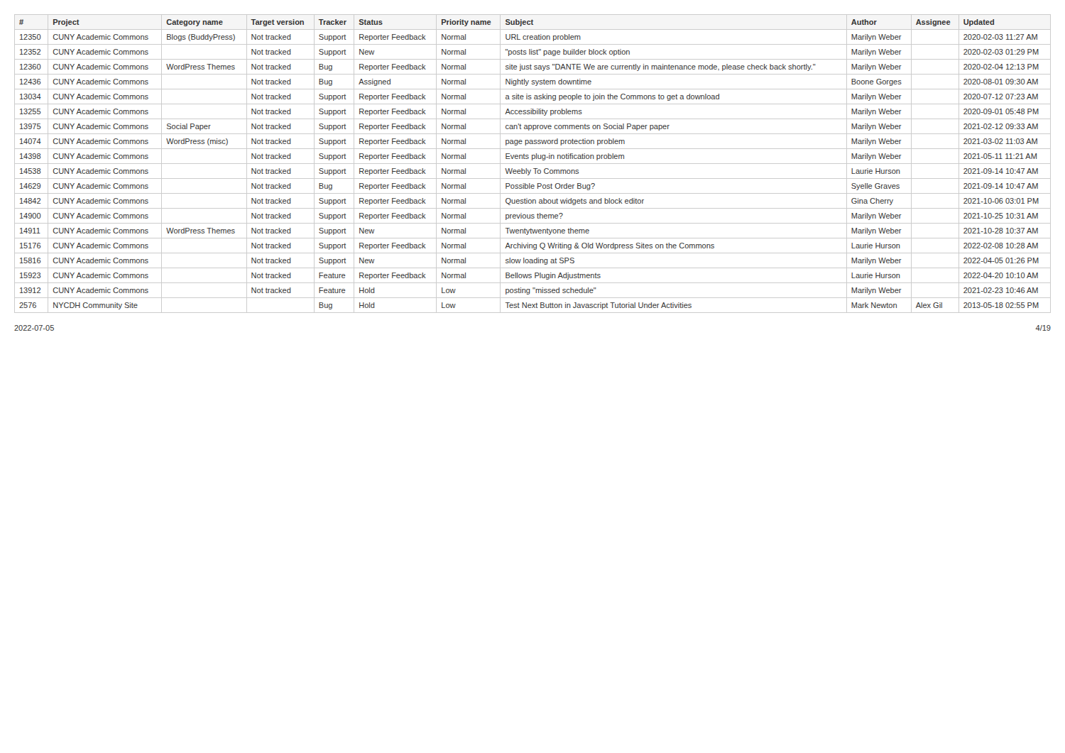| # | Project | Category name | Target version | Tracker | Status | Priority name | Subject | Author | Assignee | Updated |
| --- | --- | --- | --- | --- | --- | --- | --- | --- | --- | --- |
| 12350 | CUNY Academic Commons | Blogs (BuddyPress) | Not tracked | Support | Reporter Feedback | Normal | URL creation problem | Marilyn Weber | | 2020-02-03 11:27 AM |
| 12352 | CUNY Academic Commons | | Not tracked | Support | New | Normal | "posts list" page builder block option | Marilyn Weber | | 2020-02-03 01:29 PM |
| 12360 | CUNY Academic Commons | WordPress Themes | Not tracked | Bug | Reporter Feedback | Normal | site just says "DANTE We are currently in maintenance mode, please check back shortly." | Marilyn Weber | | 2020-02-04 12:13 PM |
| 12436 | CUNY Academic Commons | | Not tracked | Bug | Assigned | Normal | Nightly system downtime | Boone Gorges | | 2020-08-01 09:30 AM |
| 13034 | CUNY Academic Commons | | Not tracked | Support | Reporter Feedback | Normal | a site is asking people to join the Commons to get a download | Marilyn Weber | | 2020-07-12 07:23 AM |
| 13255 | CUNY Academic Commons | | Not tracked | Support | Reporter Feedback | Normal | Accessibility problems | Marilyn Weber | | 2020-09-01 05:48 PM |
| 13975 | CUNY Academic Commons | Social Paper | Not tracked | Support | Reporter Feedback | Normal | can't approve comments on Social Paper paper | Marilyn Weber | | 2021-02-12 09:33 AM |
| 14074 | CUNY Academic Commons | WordPress (misc) | Not tracked | Support | Reporter Feedback | Normal | page password protection problem | Marilyn Weber | | 2021-03-02 11:03 AM |
| 14398 | CUNY Academic Commons | | Not tracked | Support | Reporter Feedback | Normal | Events plug-in notification problem | Marilyn Weber | | 2021-05-11 11:21 AM |
| 14538 | CUNY Academic Commons | | Not tracked | Support | Reporter Feedback | Normal | Weebly To Commons | Laurie Hurson | | 2021-09-14 10:47 AM |
| 14629 | CUNY Academic Commons | | Not tracked | Bug | Reporter Feedback | Normal | Possible Post Order Bug? | Syelle Graves | | 2021-09-14 10:47 AM |
| 14842 | CUNY Academic Commons | | Not tracked | Support | Reporter Feedback | Normal | Question about widgets and block editor | Gina Cherry | | 2021-10-06 03:01 PM |
| 14900 | CUNY Academic Commons | | Not tracked | Support | Reporter Feedback | Normal | previous theme? | Marilyn Weber | | 2021-10-25 10:31 AM |
| 14911 | CUNY Academic Commons | WordPress Themes | Not tracked | Support | New | Normal | Twentytwentyone theme | Marilyn Weber | | 2021-10-28 10:37 AM |
| 15176 | CUNY Academic Commons | | Not tracked | Support | Reporter Feedback | Normal | Archiving Q Writing & Old Wordpress Sites on the Commons | Laurie Hurson | | 2022-02-08 10:28 AM |
| 15816 | CUNY Academic Commons | | Not tracked | Support | New | Normal | slow loading at SPS | Marilyn Weber | | 2022-04-05 01:26 PM |
| 15923 | CUNY Academic Commons | | Not tracked | Feature | Reporter Feedback | Normal | Bellows Plugin Adjustments | Laurie Hurson | | 2022-04-20 10:10 AM |
| 13912 | CUNY Academic Commons | | Not tracked | Feature | Hold | Low | posting "missed schedule" | Marilyn Weber | | 2021-02-23 10:46 AM |
| 2576 | NYCDH Community Site | | | Bug | Hold | Low | Test Next Button in Javascript Tutorial Under Activities | Mark Newton | Alex Gil | 2013-05-18 02:55 PM |
2022-07-05 4/19